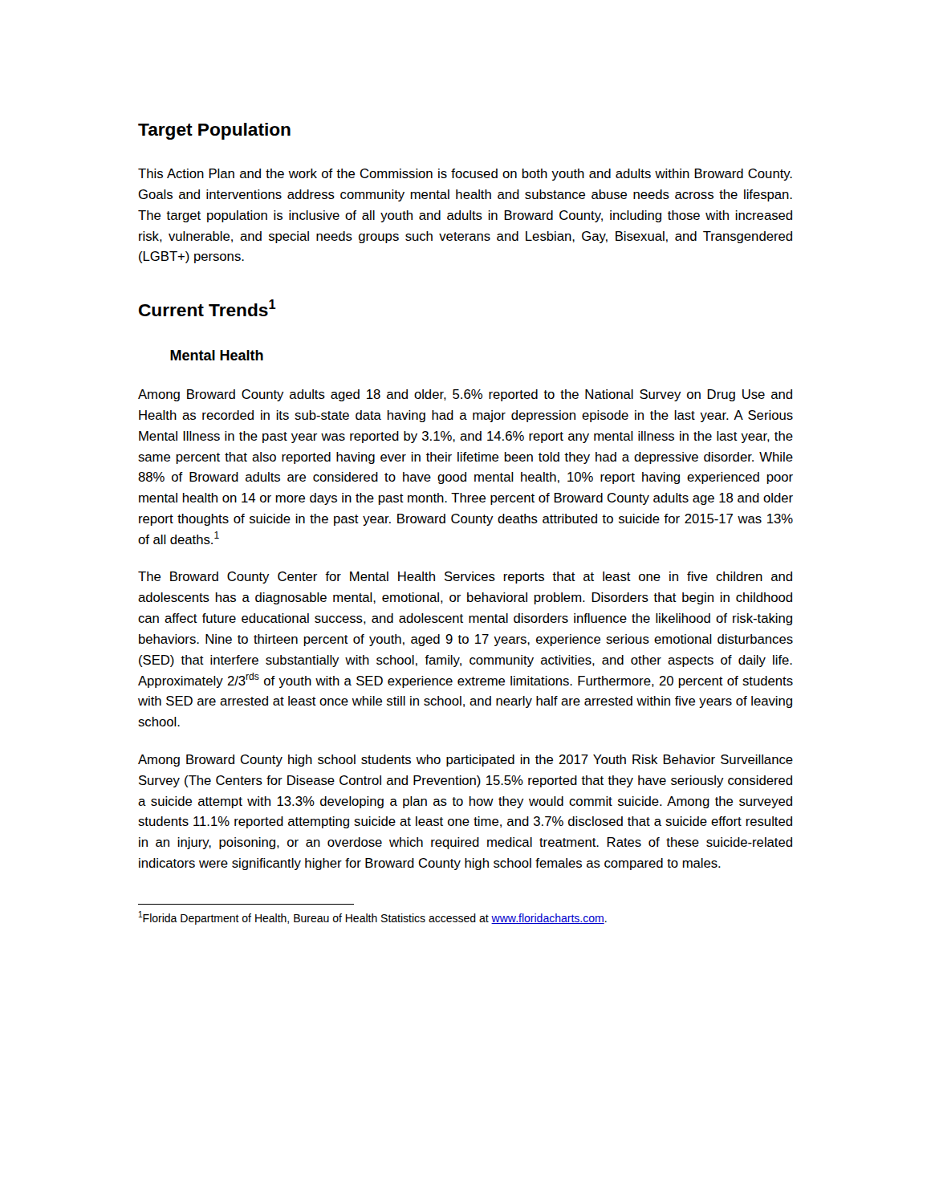Target Population
This Action Plan and the work of the Commission is focused on both youth and adults within Broward County. Goals and interventions address community mental health and substance abuse needs across the lifespan. The target population is inclusive of all youth and adults in Broward County, including those with increased risk, vulnerable, and special needs groups such veterans and Lesbian, Gay, Bisexual, and Transgendered (LGBT+) persons.
Current Trends1
Mental Health
Among Broward County adults aged 18 and older, 5.6% reported to the National Survey on Drug Use and Health as recorded in its sub-state data having had a major depression episode in the last year. A Serious Mental Illness in the past year was reported by 3.1%, and 14.6% report any mental illness in the last year, the same percent that also reported having ever in their lifetime been told they had a depressive disorder. While 88% of Broward adults are considered to have good mental health, 10% report having experienced poor mental health on 14 or more days in the past month. Three percent of Broward County adults age 18 and older report thoughts of suicide in the past year. Broward County deaths attributed to suicide for 2015-17 was 13% of all deaths.1
The Broward County Center for Mental Health Services reports that at least one in five children and adolescents has a diagnosable mental, emotional, or behavioral problem. Disorders that begin in childhood can affect future educational success, and adolescent mental disorders influence the likelihood of risk-taking behaviors. Nine to thirteen percent of youth, aged 9 to 17 years, experience serious emotional disturbances (SED) that interfere substantially with school, family, community activities, and other aspects of daily life. Approximately 2/3rds of youth with a SED experience extreme limitations. Furthermore, 20 percent of students with SED are arrested at least once while still in school, and nearly half are arrested within five years of leaving school.
Among Broward County high school students who participated in the 2017 Youth Risk Behavior Surveillance Survey (The Centers for Disease Control and Prevention) 15.5% reported that they have seriously considered a suicide attempt with 13.3% developing a plan as to how they would commit suicide. Among the surveyed students 11.1% reported attempting suicide at least one time, and 3.7% disclosed that a suicide effort resulted in an injury, poisoning, or an overdose which required medical treatment. Rates of these suicide-related indicators were significantly higher for Broward County high school females as compared to males.
1Florida Department of Health, Bureau of Health Statistics accessed at www.floridacharts.com.